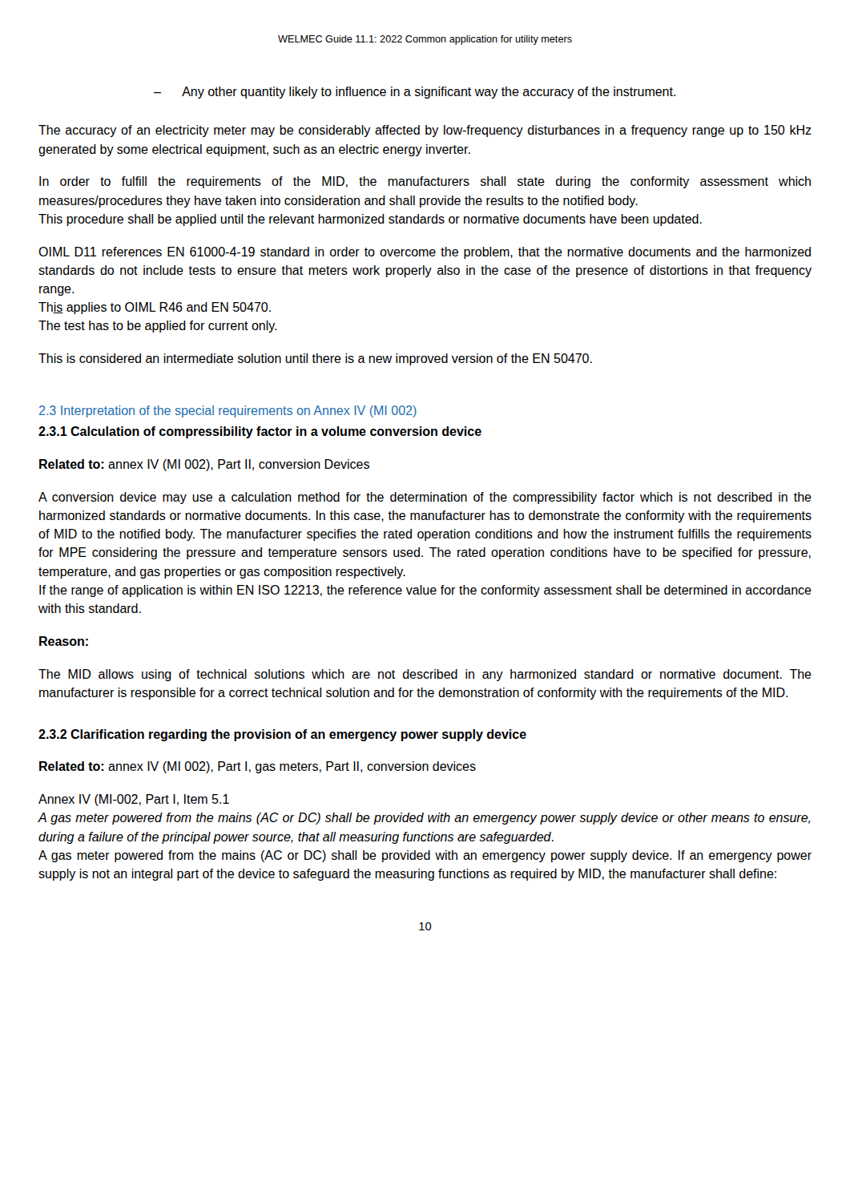WELMEC Guide 11.1: 2022 Common application for utility meters
– Any other quantity likely to influence in a significant way the accuracy of the instrument.
The accuracy of an electricity meter may be considerably affected by low-frequency disturbances in a frequency range up to 150 kHz generated by some electrical equipment, such as an electric energy inverter.
In order to fulfill the requirements of the MID, the manufacturers shall state during the conformity assessment which measures/procedures they have taken into consideration and shall provide the results to the notified body.
This procedure shall be applied until the relevant harmonized standards or normative documents have been updated.
OIML D11 references EN 61000-4-19 standard in order to overcome the problem, that the normative documents and the harmonized standards do not include tests to ensure that meters work properly also in the case of the presence of distortions in that frequency range.
This applies to OIML R46 and EN 50470.
The test has to be applied for current only.
This is considered an intermediate solution until there is a new improved version of the EN 50470.
2.3 Interpretation of the special requirements on Annex IV (MI 002)
2.3.1 Calculation of compressibility factor in a volume conversion device
Related to: annex IV (MI 002), Part II, conversion Devices
A conversion device may use a calculation method for the determination of the compressibility factor which is not described in the harmonized standards or normative documents. In this case, the manufacturer has to demonstrate the conformity with the requirements of MID to the notified body. The manufacturer specifies the rated operation conditions and how the instrument fulfills the requirements for MPE considering the pressure and temperature sensors used. The rated operation conditions have to be specified for pressure, temperature, and gas properties or gas composition respectively.
If the range of application is within EN ISO 12213, the reference value for the conformity assessment shall be determined in accordance with this standard.
Reason:
The MID allows using of technical solutions which are not described in any harmonized standard or normative document. The manufacturer is responsible for a correct technical solution and for the demonstration of conformity with the requirements of the MID.
2.3.2 Clarification regarding the provision of an emergency power supply device
Related to: annex IV (MI 002), Part I, gas meters, Part II, conversion devices
Annex IV (MI-002, Part I, Item 5.1
A gas meter powered from the mains (AC or DC) shall be provided with an emergency power supply device or other means to ensure, during a failure of the principal power source, that all measuring functions are safeguarded.
A gas meter powered from the mains (AC or DC) shall be provided with an emergency power supply device. If an emergency power supply is not an integral part of the device to safeguard the measuring functions as required by MID, the manufacturer shall define:
10